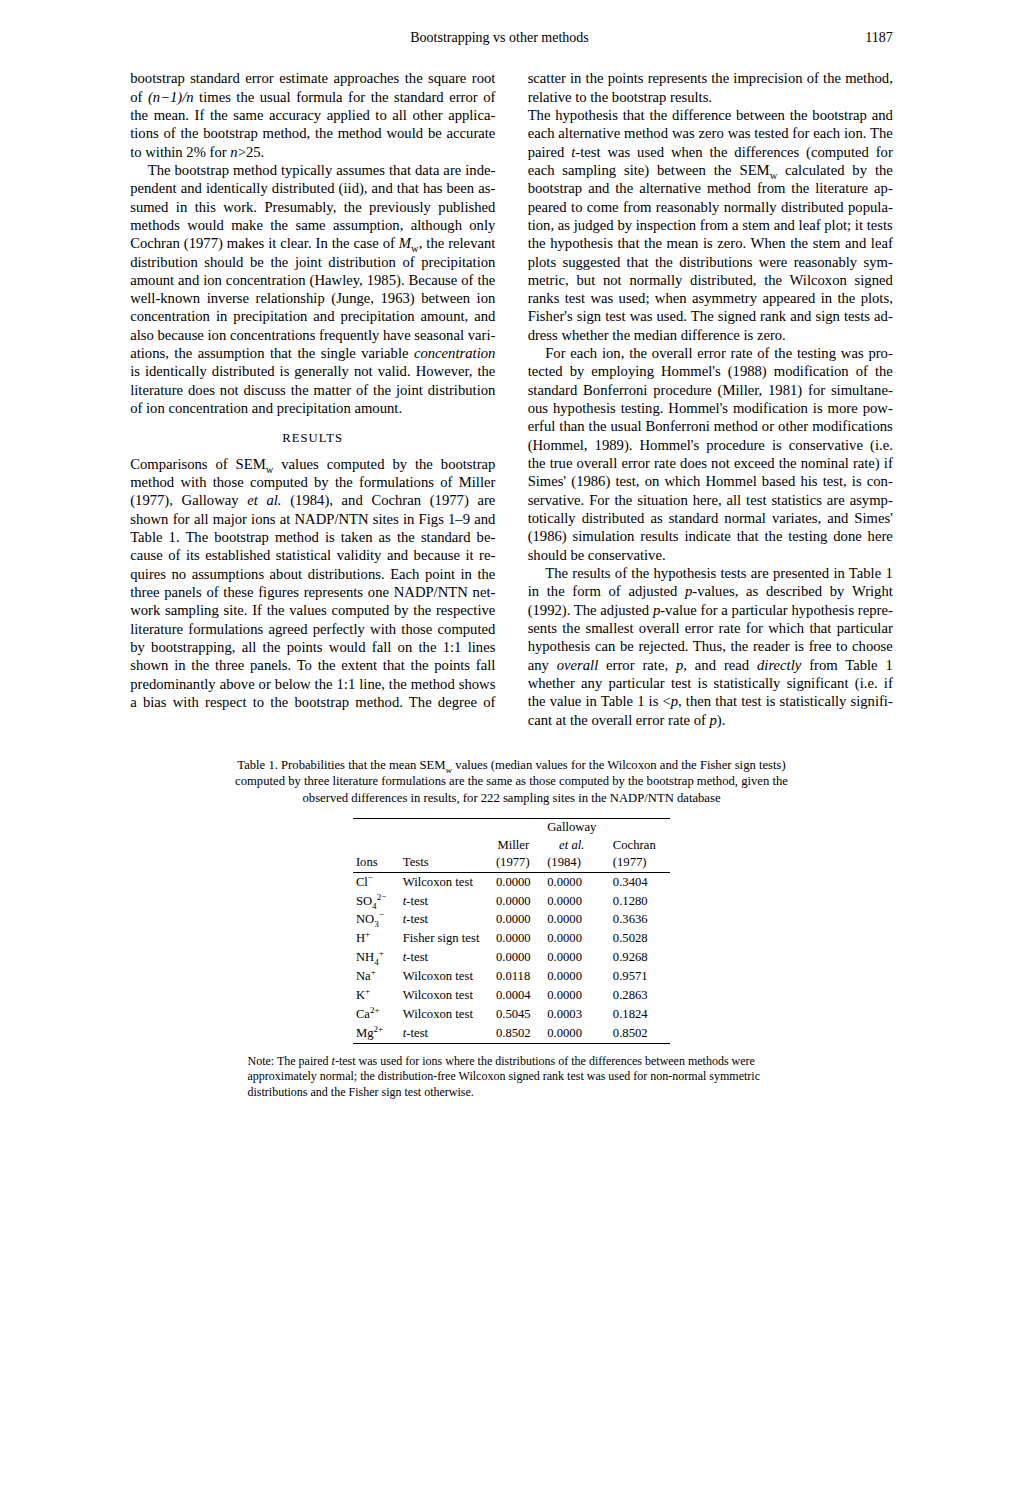Bootstrapping vs other methods 1187
bootstrap standard error estimate approaches the square root of (n−1)/n times the usual formula for the standard error of the mean. If the same accuracy applied to all other applications of the bootstrap method, the method would be accurate to within 2% for n>25.
The bootstrap method typically assumes that data are independent and identically distributed (iid), and that has been assumed in this work. Presumably, the previously published methods would make the same assumption, although only Cochran (1977) makes it clear. In the case of Mw, the relevant distribution should be the joint distribution of precipitation amount and ion concentration (Hawley, 1985). Because of the well-known inverse relationship (Junge, 1963) between ion concentration in precipitation and precipitation amount, and also because ion concentrations frequently have seasonal variations, the assumption that the single variable concentration is identically distributed is generally not valid. However, the literature does not discuss the matter of the joint distribution of ion concentration and precipitation amount.
Results
Comparisons of SEMw values computed by the bootstrap method with those computed by the formulations of Miller (1977), Galloway et al. (1984), and Cochran (1977) are shown for all major ions at NADP/NTN sites in Figs 1–9 and Table 1. The bootstrap method is taken as the standard because of its established statistical validity and because it requires no assumptions about distributions. Each point in the three panels of these figures represents one NADP/NTN network sampling site. If the values computed by the respective literature formulations agreed perfectly with those computed by bootstrapping, all the points would fall on the 1:1 lines shown in the three panels. To the extent that the points fall predominantly above or below the 1:1 line, the method shows a bias with respect to the bootstrap method. The degree of scatter in the points represents the imprecision of the method, relative to the bootstrap results.
The hypothesis that the difference between the bootstrap and each alternative method was zero was tested for each ion. The paired t-test was used when the differences (computed for each sampling site) between the SEMw calculated by the bootstrap and the alternative method from the literature appeared to come from reasonably normally distributed population, as judged by inspection from a stem and leaf plot; it tests the hypothesis that the mean is zero. When the stem and leaf plots suggested that the distributions were reasonably symmetric, but not normally distributed, the Wilcoxon signed ranks test was used; when asymmetry appeared in the plots, Fisher's sign test was used. The signed rank and sign tests address whether the median difference is zero.
For each ion, the overall error rate of the testing was protected by employing Hommel's (1988) modification of the standard Bonferroni procedure (Miller, 1981) for simultaneous hypothesis testing. Hommel's modification is more powerful than the usual Bonferroni method or other modifications (Hommel, 1989). Hommel's procedure is conservative (i.e. the true overall error rate does not exceed the nominal rate) if Simes' (1986) test, on which Hommel based his test, is conservative. For the situation here, all test statistics are asymptotically distributed as standard normal variates, and Simes' (1986) simulation results indicate that the testing done here should be conservative.
The results of the hypothesis tests are presented in Table 1 in the form of adjusted p-values, as described by Wright (1992). The adjusted p-value for a particular hypothesis represents the smallest overall error rate for which that particular hypothesis can be rejected. Thus, the reader is free to choose any overall error rate, p, and read directly from Table 1 whether any particular test is statistically significant (i.e. if the value in Table 1 is <p, then that test is statistically significant at the overall error rate of p).
Table 1. Probabilities that the mean SEMw values (median values for the Wilcoxon and the Fisher sign tests) computed by three literature formulations are the same as those computed by the bootstrap method, given the observed differences in results, for 222 sampling sites in the NADP/NTN database
| | | | Galloway | |
| --- | --- | --- | --- | --- |
| | | Miller | et al. | Cochran |
| Ions | Tests | (1977) | (1984) | (1977) |
| Cl − | Wilcoxon test | 0.0000 | 0.0000 | 0.3404 |
| SO 4 2− | t -test | 0.0000 | 0.0000 | 0.1280 |
| NO 3 − | t -test | 0.0000 | 0.0000 | 0.3636 |
| H + | Fisher sign test | 0.0000 | 0.0000 | 0.5028 |
| NH 4 + | t -test | 0.0000 | 0.0000 | 0.9268 |
| Na + | Wilcoxon test | 0.0118 | 0.0000 | 0.9571 |
| K + | Wilcoxon test | 0.0004 | 0.0000 | 0.2863 |
| Ca 2+ | Wilcoxon test | 0.5045 | 0.0003 | 0.1824 |
| Mg 2+ | t -test | 0.8502 | 0.0000 | 0.8502 |
Note: The paired t-test was used for ions where the distributions of the differences between methods were approximately normal; the distribution-free Wilcoxon signed rank test was used for non-normal symmetric distributions and the Fisher sign test otherwise.